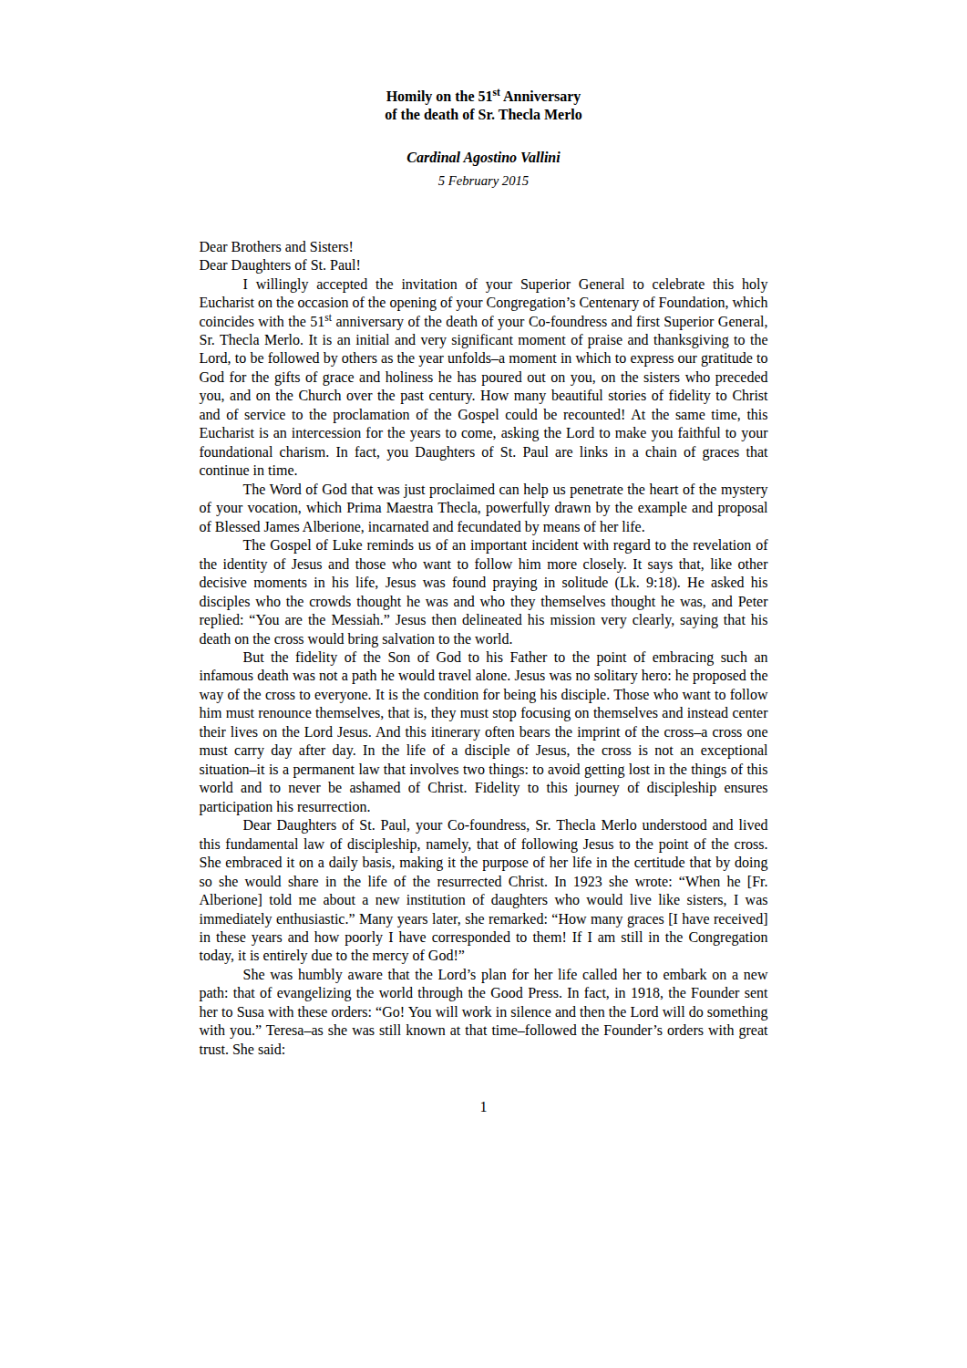Homily on the 51st Anniversaryof the death of Sr. Thecla Merlo
Cardinal Agostino Vallini
5 February 2015
Dear Brothers and Sisters!
Dear Daughters of St. Paul!
I willingly accepted the invitation of your Superior General to celebrate this holy Eucharist on the occasion of the opening of your Congregation’s Centenary of Foundation, which coincides with the 51st anniversary of the death of your Co-foundress and first Superior General, Sr. Thecla Merlo. It is an initial and very significant moment of praise and thanksgiving to the Lord, to be followed by others as the year unfolds–a moment in which to express our gratitude to God for the gifts of grace and holiness he has poured out on you, on the sisters who preceded you, and on the Church over the past century. How many beautiful stories of fidelity to Christ and of service to the proclamation of the Gospel could be recounted! At the same time, this Eucharist is an intercession for the years to come, asking the Lord to make you faithful to your foundational charism. In fact, you Daughters of St. Paul are links in a chain of graces that continue in time.
The Word of God that was just proclaimed can help us penetrate the heart of the mystery of your vocation, which Prima Maestra Thecla, powerfully drawn by the example and proposal of Blessed James Alberione, incarnated and fecundated by means of her life.
The Gospel of Luke reminds us of an important incident with regard to the revelation of the identity of Jesus and those who want to follow him more closely. It says that, like other decisive moments in his life, Jesus was found praying in solitude (Lk. 9:18). He asked his disciples who the crowds thought he was and who they themselves thought he was, and Peter replied: “You are the Messiah.” Jesus then delineated his mission very clearly, saying that his death on the cross would bring salvation to the world.
But the fidelity of the Son of God to his Father to the point of embracing such an infamous death was not a path he would travel alone. Jesus was no solitary hero: he proposed the way of the cross to everyone. It is the condition for being his disciple. Those who want to follow him must renounce themselves, that is, they must stop focusing on themselves and instead center their lives on the Lord Jesus. And this itinerary often bears the imprint of the cross–a cross one must carry day after day. In the life of a disciple of Jesus, the cross is not an exceptional situation–it is a permanent law that involves two things: to avoid getting lost in the things of this world and to never be ashamed of Christ. Fidelity to this journey of discipleship ensures participation his resurrection.
Dear Daughters of St. Paul, your Co-foundress, Sr. Thecla Merlo understood and lived this fundamental law of discipleship, namely, that of following Jesus to the point of the cross. She embraced it on a daily basis, making it the purpose of her life in the certitude that by doing so she would share in the life of the resurrected Christ. In 1923 she wrote: “When he [Fr. Alberione] told me about a new institution of daughters who would live like sisters, I was immediately enthusiastic.” Many years later, she remarked: “How many graces [I have received] in these years and how poorly I have corresponded to them! If I am still in the Congregation today, it is entirely due to the mercy of God!”
She was humbly aware that the Lord’s plan for her life called her to embark on a new path: that of evangelizing the world through the Good Press. In fact, in 1918, the Founder sent her to Susa with these orders: “Go! You will work in silence and then the Lord will do something with you.” Teresa–as she was still known at that time–followed the Founder’s orders with great trust. She said:
1